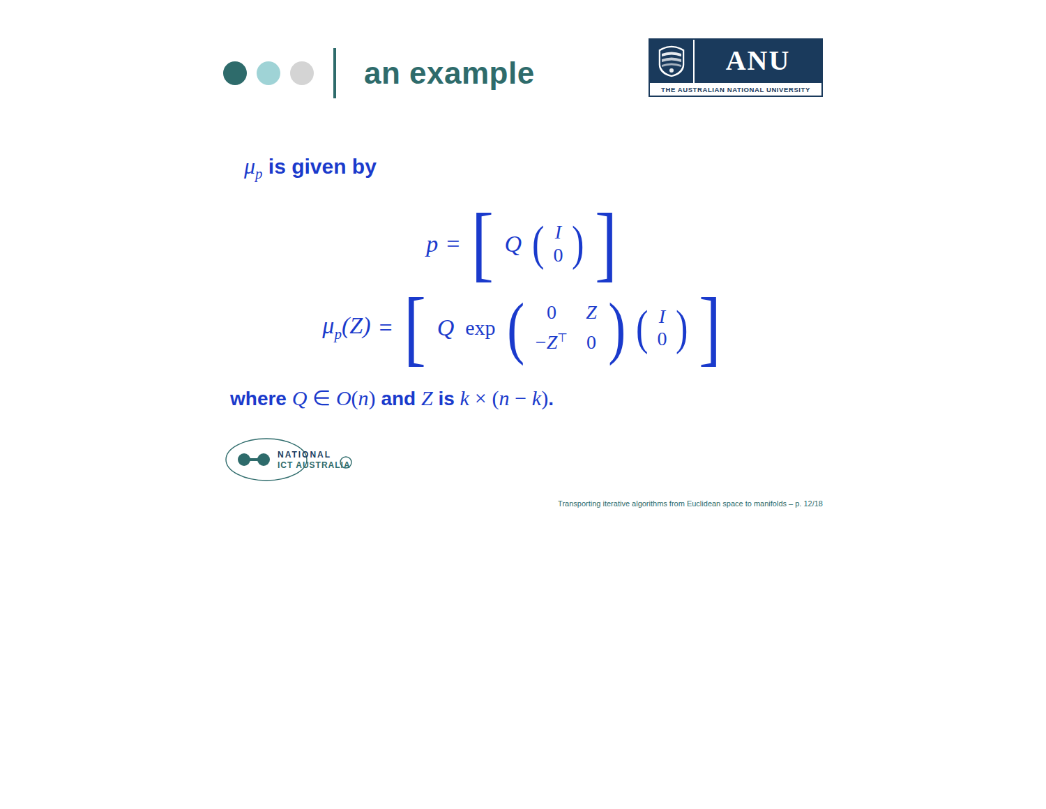an example
ANU
THE AUSTRALIAN NATIONAL UNIVERSITY
μp is given by
p = [ Q ( I 0 ) ]
μp(Z) = [ Q exp ( 0 Z −Z⊤0 ) ( I 0 ) ]
where Q ∈ O(n) and Z is k × (n − k).
NATIONAL ICT AUSTRALIA
Transporting iterative algorithms from Euclidean space to manifolds – p. 12/18